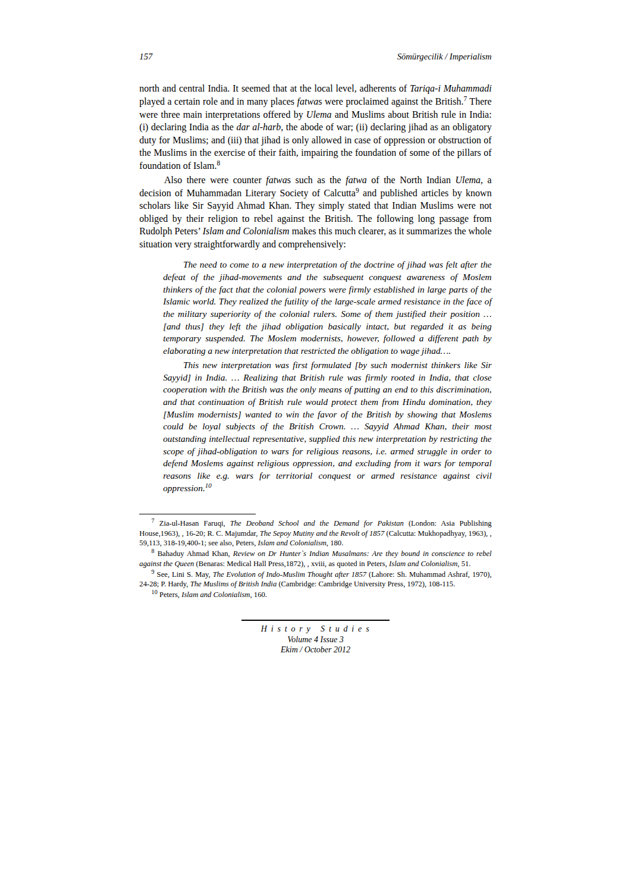157 Sömürgecilik / Imperialism
north and central India. It seemed that at the local level, adherents of Tariqa-i Muhammadi played a certain role and in many places fatwas were proclaimed against the British.7 There were three main interpretations offered by Ulema and Muslims about British rule in India: (i) declaring India as the dar al-harb, the abode of war; (ii) declaring jihad as an obligatory duty for Muslims; and (iii) that jihad is only allowed in case of oppression or obstruction of the Muslims in the exercise of their faith, impairing the foundation of some of the pillars of foundation of Islam.8
Also there were counter fatwas such as the fatwa of the North Indian Ulema, a decision of Muhammadan Literary Society of Calcutta9 and published articles by known scholars like Sir Sayyid Ahmad Khan. They simply stated that Indian Muslims were not obliged by their religion to rebel against the British. The following long passage from Rudolph Peters’ Islam and Colonialism makes this much clearer, as it summarizes the whole situation very straightforwardly and comprehensively:
The need to come to a new interpretation of the doctrine of jihad was felt after the defeat of the jihad-movements and the subsequent conquest awareness of Moslem thinkers of the fact that the colonial powers were firmly established in large parts of the Islamic world. They realized the futility of the large-scale armed resistance in the face of the military superiority of the colonial rulers. Some of them justified their position … [and thus] they left the jihad obligation basically intact, but regarded it as being temporary suspended. The Moslem modernists, however, followed a different path by elaborating a new interpretation that restricted the obligation to wage jihad….
This new interpretation was first formulated [by such modernist thinkers like Sir Sayyid] in India. … Realizing that British rule was firmly rooted in India, that close cooperation with the British was the only means of putting an end to this discrimination, and that continuation of British rule would protect them from Hindu domination, they [Muslim modernists] wanted to win the favor of the British by showing that Moslems could be loyal subjects of the British Crown. … Sayyid Ahmad Khan, their most outstanding intellectual representative, supplied this new interpretation by restricting the scope of jihad-obligation to wars for religious reasons, i.e. armed struggle in order to defend Moslems against religious oppression, and excluding from it wars for temporal reasons like e.g. wars for territorial conquest or armed resistance against civil oppression.10
7 Zia-ul-Hasan Faruqi, The Deoband School and the Demand for Pakistan (London: Asia Publishing House,1963), , 16-20; R. C. Majumdar, The Sepoy Mutiny and the Revolt of 1857 (Calcutta: Mukhopadhyay, 1963), , 59,113, 318-19,400-1; see also, Peters, Islam and Colonialism, 180.
8 Bahaduy Ahmad Khan, Review on Dr Hunter`s Indian Musalmans: Are they bound in conscience to rebel against the Queen (Benaras: Medical Hall Press,1872), , xviii, as quoted in Peters, Islam and Colonialism, 51.
9 See, Lini S. May, The Evolution of Indo-Muslim Thought after 1857 (Lahore: Sh. Muhammad Ashraf, 1970), 24-28; P. Hardy, The Muslims of British India (Cambridge: Cambridge University Press, 1972), 108-115.
10 Peters, Islam and Colonialism, 160.
H i s t o r y S t u d i e s
Volume 4 Issue 3
Ekim / October 2012